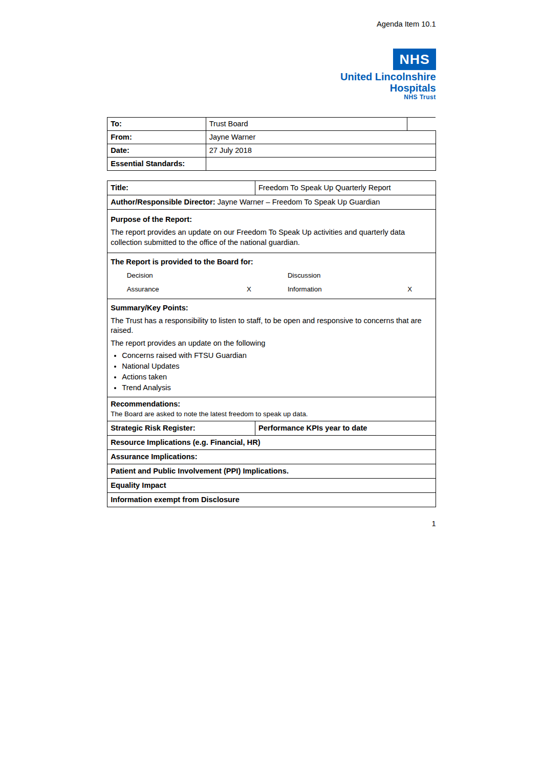Agenda Item 10.1
NHS
United Lincolnshire
Hospitals
NHS Trust
| To: | Trust Board | |
| From: | Jayne Warner |
| Date: | 27 July 2018 |
| Essential Standards: | |
| Title: | Freedom To Speak Up Quarterly Report |
| Author/Responsible Director: Jayne Warner – Freedom To Speak Up Guardian |
| Purpose of the Report: The report provides an update on our Freedom To Speak Up activities and quarterly data collection submitted to the office of the national guardian. |
| The Report is provided to the Board for: / / Decision / / / Discussion / / / / / Assurance / X / / Information / X / / |
| Summary/Key Points: The Trust has a responsibility to listen to staff, to be open and responsive to concerns that are raised. The report provides an update on the following Concerns raised with FTSU Guardian National Updates Actions taken Trend Analysis |
| Recommendations: The Board are asked to note the latest freedom to speak up data. |
| Strategic Risk Register: | Performance KPIs year to date |
| Resource Implications (e.g. Financial, HR) |
| Assurance Implications: |
| Patient and Public Involvement (PPI) Implications. |
| Equality Impact |
| Information exempt from Disclosure |
1